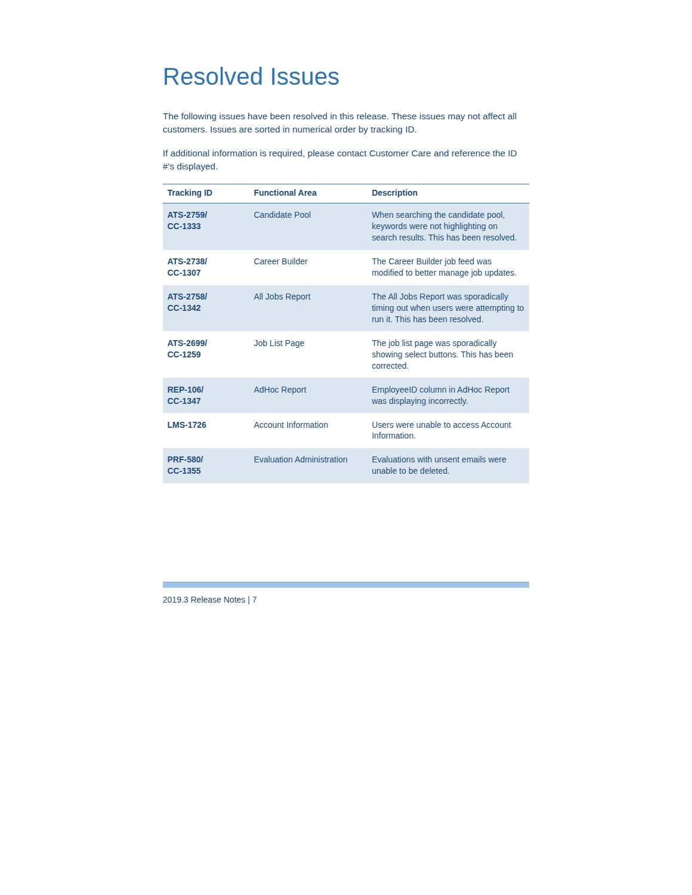Resolved Issues
The following issues have been resolved in this release. These issues may not affect all customers. Issues are sorted in numerical order by tracking ID.
If additional information is required, please contact Customer Care and reference the ID #’s displayed.
| Tracking ID | Functional Area | Description |
| --- | --- | --- |
| ATS-2759/ CC-1333 | Candidate Pool | When searching the candidate pool, keywords were not highlighting on search results. This has been resolved. |
| ATS-2738/ CC-1307 | Career Builder | The Career Builder job feed was modified to better manage job updates. |
| ATS-2758/ CC-1342 | All Jobs Report | The All Jobs Report was sporadically timing out when users were attempting to run it. This has been resolved. |
| ATS-2699/ CC-1259 | Job List Page | The job list page was sporadically showing select buttons. This has been corrected. |
| REP-106/ CC-1347 | AdHoc Report | EmployeeID column in AdHoc Report was displaying incorrectly. |
| LMS-1726 | Account Information | Users were unable to access Account Information. |
| PRF-580/ CC-1355 | Evaluation Administration | Evaluations with unsent emails were unable to be deleted. |
2019.3 Release Notes | 7